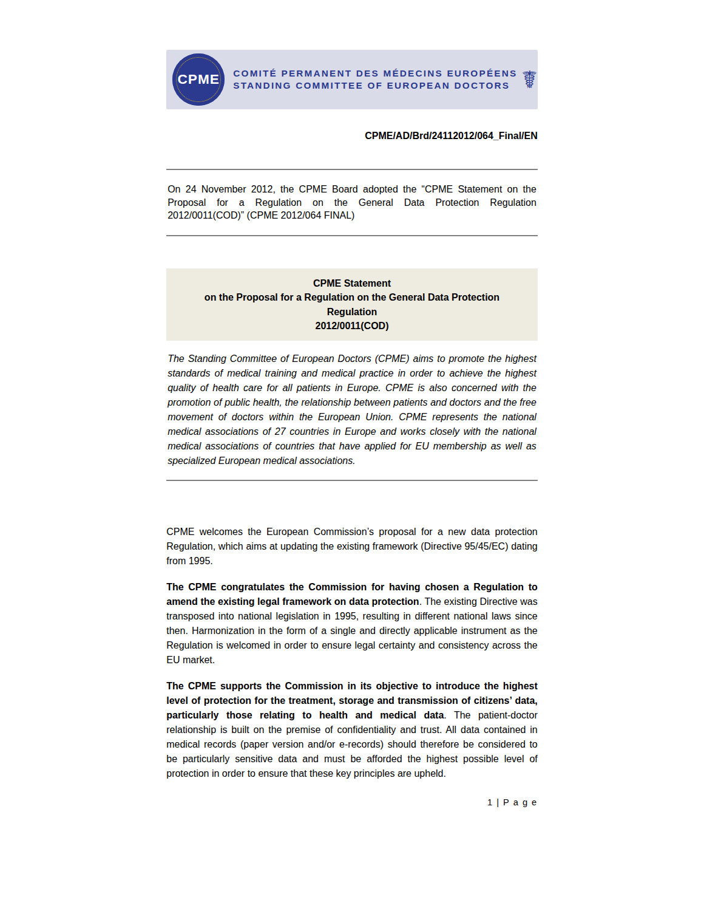CPME
COMITÉ PERMANENT DES MÉDECINS EUROPÉENS
STANDING COMMITTEE OF EUROPEAN DOCTORS
☤
CPME/AD/Brd/24112012/064_Final/EN
On 24 November 2012, the CPME Board adopted the “CPME Statement on the Proposal for a Regulation on the General Data Protection Regulation 2012/0011(COD)” (CPME 2012/064 FINAL)
CPME Statement
on the Proposal for a Regulation on the General Data Protection Regulation
2012/0011(COD)
The Standing Committee of European Doctors (CPME) aims to promote the highest standards of medical training and medical practice in order to achieve the highest quality of health care for all patients in Europe. CPME is also concerned with the promotion of public health, the relationship between patients and doctors and the free movement of doctors within the European Union. CPME represents the national medical associations of 27 countries in Europe and works closely with the national medical associations of countries that have applied for EU membership as well as specialized European medical associations.
CPME welcomes the European Commission’s proposal for a new data protection Regulation, which aims at updating the existing framework (Directive 95/45/EC) dating from 1995.
The CPME congratulates the Commission for having chosen a Regulation to amend the existing legal framework on data protection. The existing Directive was transposed into national legislation in 1995, resulting in different national laws since then. Harmonization in the form of a single and directly applicable instrument as the Regulation is welcomed in order to ensure legal certainty and consistency across the EU market.
The CPME supports the Commission in its objective to introduce the highest level of protection for the treatment, storage and transmission of citizens’ data, particularly those relating to health and medical data. The patient-doctor relationship is built on the premise of confidentiality and trust. All data contained in medical records (paper version and/or e-records) should therefore be considered to be particularly sensitive data and must be afforded the highest possible level of protection in order to ensure that these key principles are upheld.
1 | P a g e